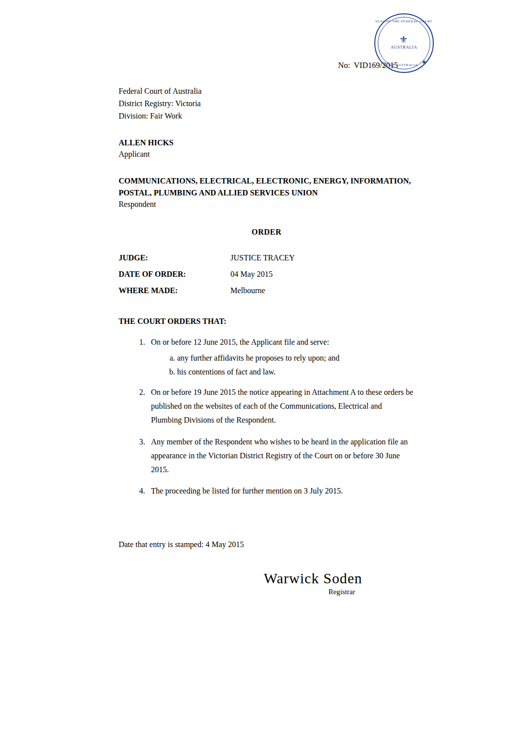SEAL OF THE FEDERAL COURT
⚜ AUSTRALIA
OF AUSTRALIA
★
No: VID169/2015
Federal Court of Australia
District Registry: Victoria
Division: Fair Work
Allen Hicks
Applicant
Communications, Electrical, Electronic, Energy, Information, Postal, Plumbing and Allied Services Union
Respondent
ORDER
| JUDGE: | JUSTICE TRACEY |
| DATE OF ORDER: | 04 May 2015 |
| WHERE MADE: | Melbourne |
THE COURT ORDERS THAT:
On or before 12 June 2015, the Applicant file and serve:
any further affidavits he proposes to rely upon; and
his contentions of fact and law.
On or before 19 June 2015 the notice appearing in Attachment A to these orders be published on the websites of each of the Communications, Electrical and Plumbing Divisions of the Respondent.
Any member of the Respondent who wishes to be heard in the application file an appearance in the Victorian District Registry of the Court on or before 30 June 2015.
The proceeding be listed for further mention on 3 July 2015.
Date that entry is stamped: 4 May 2015
Warwick Soden Registrar